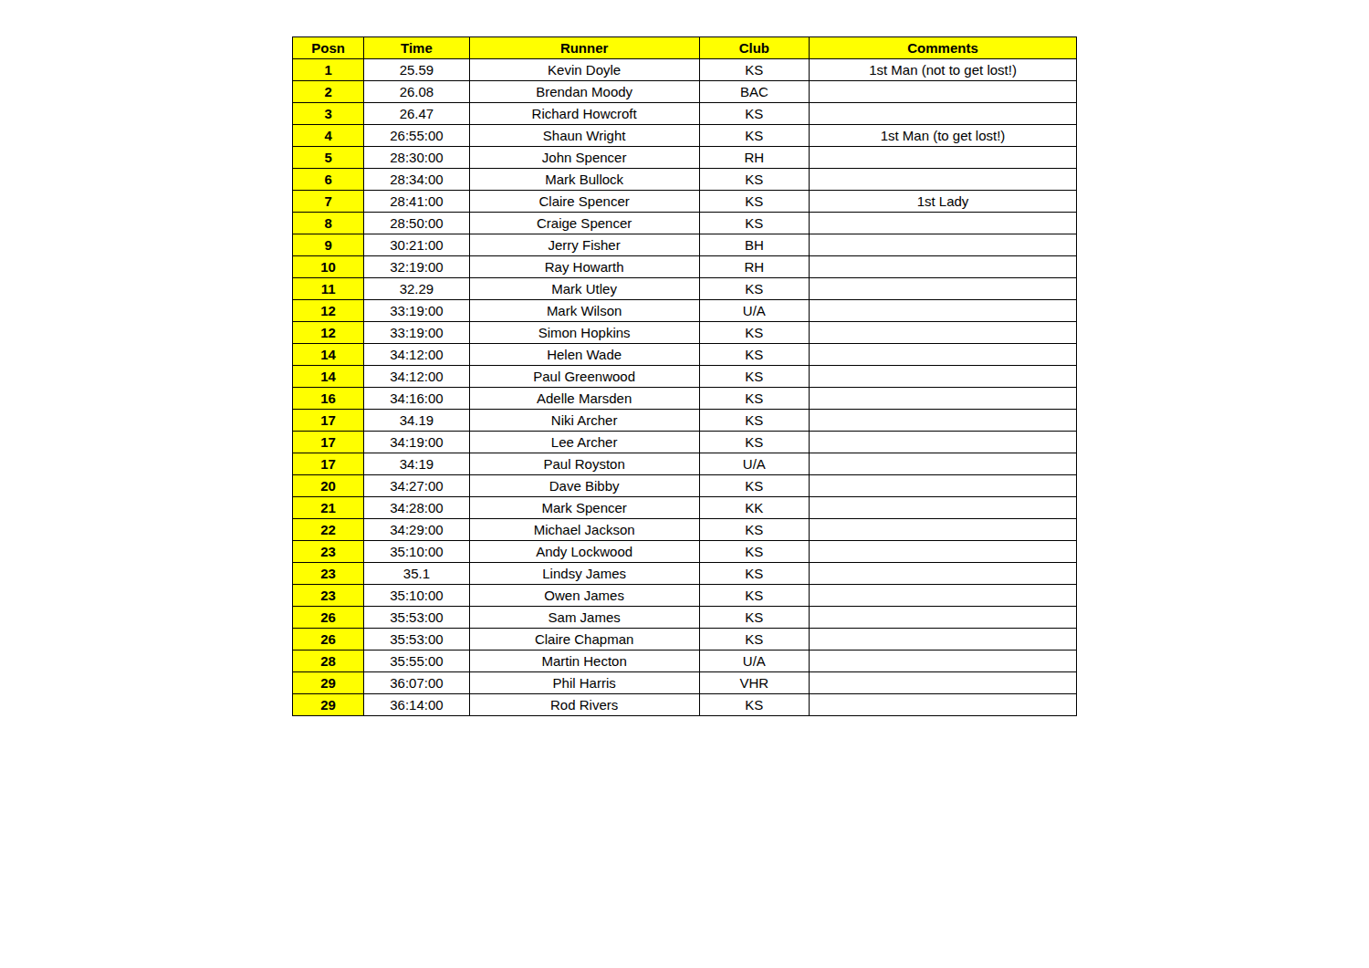| Posn | Time | Runner | Club | Comments |
| --- | --- | --- | --- | --- |
| 1 | 25.59 | Kevin Doyle | KS | 1st Man (not to get lost!) |
| 2 | 26.08 | Brendan Moody | BAC | |
| 3 | 26.47 | Richard Howcroft | KS | |
| 4 | 26:55:00 | Shaun Wright | KS | 1st Man (to get lost!) |
| 5 | 28:30:00 | John Spencer | RH | |
| 6 | 28:34:00 | Mark Bullock | KS | |
| 7 | 28:41:00 | Claire Spencer | KS | 1st Lady |
| 8 | 28:50:00 | Craige Spencer | KS | |
| 9 | 30:21:00 | Jerry Fisher | BH | |
| 10 | 32:19:00 | Ray Howarth | RH | |
| 11 | 32.29 | Mark Utley | KS | |
| 12 | 33:19:00 | Mark Wilson | U/A | |
| 12 | 33:19:00 | Simon Hopkins | KS | |
| 14 | 34:12:00 | Helen Wade | KS | |
| 14 | 34:12:00 | Paul Greenwood | KS | |
| 16 | 34:16:00 | Adelle Marsden | KS | |
| 17 | 34.19 | Niki Archer | KS | |
| 17 | 34:19:00 | Lee Archer | KS | |
| 17 | 34:19 | Paul Royston | U/A | |
| 20 | 34:27:00 | Dave Bibby | KS | |
| 21 | 34:28:00 | Mark Spencer | KK | |
| 22 | 34:29:00 | Michael Jackson | KS | |
| 23 | 35:10:00 | Andy Lockwood | KS | |
| 23 | 35.1 | Lindsy James | KS | |
| 23 | 35:10:00 | Owen James | KS | |
| 26 | 35:53:00 | Sam James | KS | |
| 26 | 35:53:00 | Claire Chapman | KS | |
| 28 | 35:55:00 | Martin Hecton | U/A | |
| 29 | 36:07:00 | Phil Harris | VHR | |
| 29 | 36:14:00 | Rod Rivers | KS | |